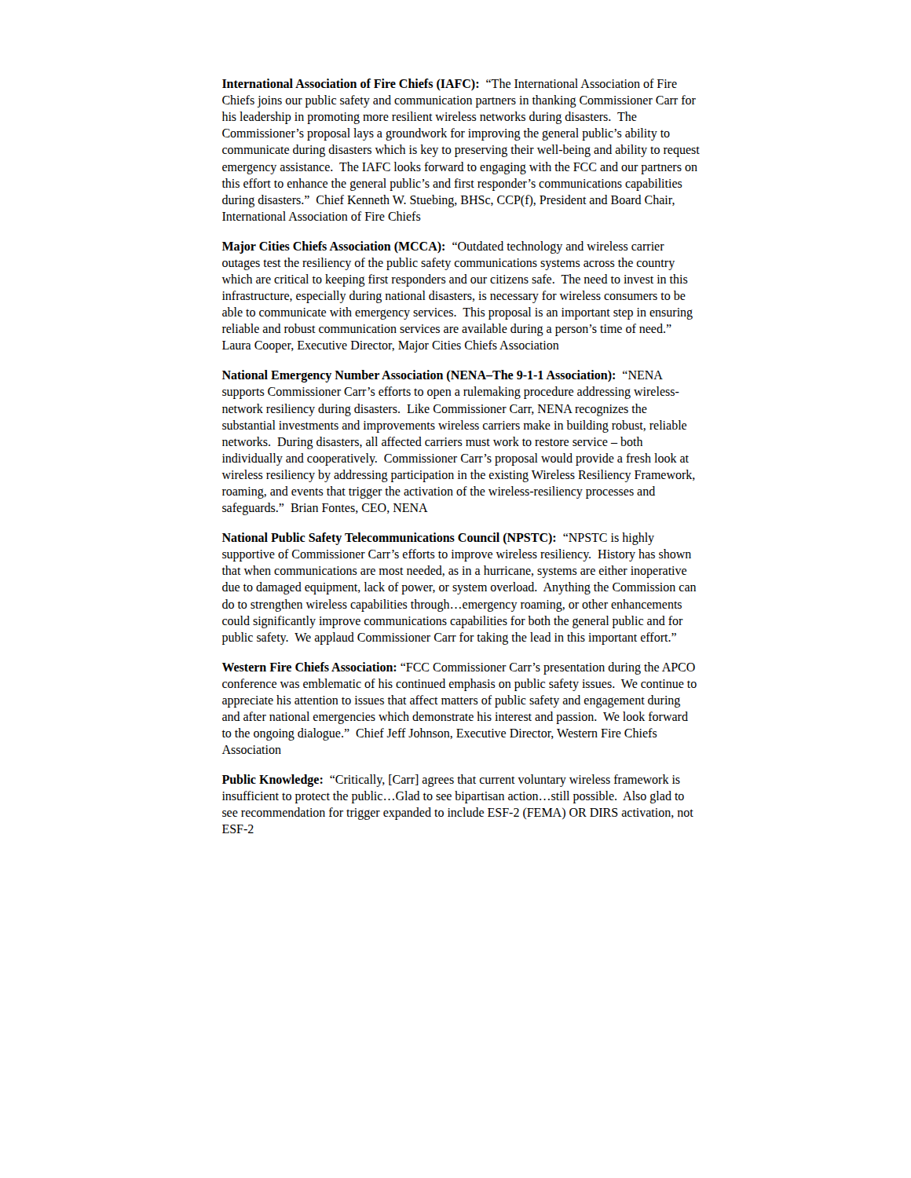International Association of Fire Chiefs (IAFC): “The International Association of Fire Chiefs joins our public safety and communication partners in thanking Commissioner Carr for his leadership in promoting more resilient wireless networks during disasters. The Commissioner’s proposal lays a groundwork for improving the general public’s ability to communicate during disasters which is key to preserving their well-being and ability to request emergency assistance. The IAFC looks forward to engaging with the FCC and our partners on this effort to enhance the general public’s and first responder’s communications capabilities during disasters.” Chief Kenneth W. Stuebing, BHSc, CCP(f), President and Board Chair, International Association of Fire Chiefs
Major Cities Chiefs Association (MCCA): “Outdated technology and wireless carrier outages test the resiliency of the public safety communications systems across the country which are critical to keeping first responders and our citizens safe. The need to invest in this infrastructure, especially during national disasters, is necessary for wireless consumers to be able to communicate with emergency services. This proposal is an important step in ensuring reliable and robust communication services are available during a person’s time of need.” Laura Cooper, Executive Director, Major Cities Chiefs Association
National Emergency Number Association (NENA–The 9-1-1 Association): “NENA supports Commissioner Carr’s efforts to open a rulemaking procedure addressing wireless-network resiliency during disasters. Like Commissioner Carr, NENA recognizes the substantial investments and improvements wireless carriers make in building robust, reliable networks. During disasters, all affected carriers must work to restore service – both individually and cooperatively. Commissioner Carr’s proposal would provide a fresh look at wireless resiliency by addressing participation in the existing Wireless Resiliency Framework, roaming, and events that trigger the activation of the wireless-resiliency processes and safeguards.” Brian Fontes, CEO, NENA
National Public Safety Telecommunications Council (NPSTC): “NPSTC is highly supportive of Commissioner Carr’s efforts to improve wireless resiliency. History has shown that when communications are most needed, as in a hurricane, systems are either inoperative due to damaged equipment, lack of power, or system overload. Anything the Commission can do to strengthen wireless capabilities through…emergency roaming, or other enhancements could significantly improve communications capabilities for both the general public and for public safety. We applaud Commissioner Carr for taking the lead in this important effort.”
Western Fire Chiefs Association: “FCC Commissioner Carr’s presentation during the APCO conference was emblematic of his continued emphasis on public safety issues. We continue to appreciate his attention to issues that affect matters of public safety and engagement during and after national emergencies which demonstrate his interest and passion. We look forward to the ongoing dialogue.” Chief Jeff Johnson, Executive Director, Western Fire Chiefs Association
Public Knowledge: “Critically, [Carr] agrees that current voluntary wireless framework is insufficient to protect the public…Glad to see bipartisan action…still possible. Also glad to see recommendation for trigger expanded to include ESF-2 (FEMA) OR DIRS activation, not ESF-2